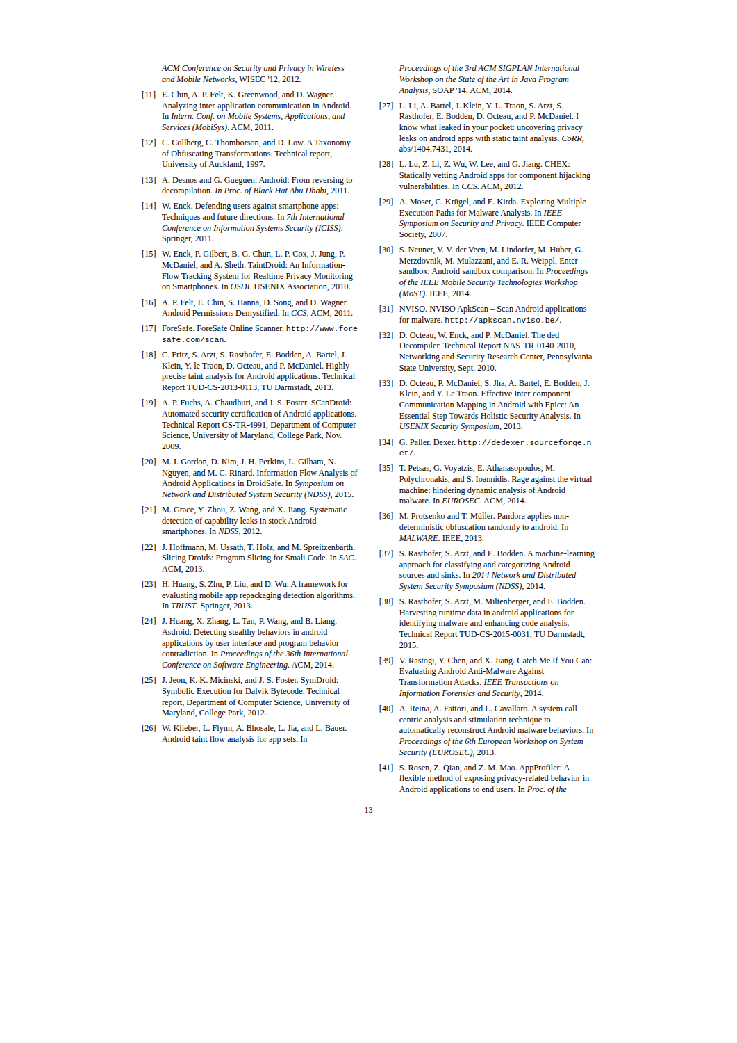ACM Conference on Security and Privacy in Wireless and Mobile Networks, WISEC '12, 2012.
[11] E. Chin, A. P. Felt, K. Greenwood, and D. Wagner. Analyzing inter-application communication in Android. In Intern. Conf. on Mobile Systems, Applications, and Services (MobiSys). ACM, 2011.
[12] C. Collberg, C. Thomborson, and D. Low. A Taxonomy of Obfuscating Transformations. Technical report, University of Auckland, 1997.
[13] A. Desnos and G. Gueguen. Android: From reversing to decompilation. In Proc. of Black Hat Abu Dhabi, 2011.
[14] W. Enck. Defending users against smartphone apps: Techniques and future directions. In 7th International Conference on Information Systems Security (ICISS). Springer, 2011.
[15] W. Enck, P. Gilbert, B.-G. Chun, L. P. Cox, J. Jung, P. McDaniel, and A. Sheth. TaintDroid: An Information-Flow Tracking System for Realtime Privacy Monitoring on Smartphones. In OSDI. USENIX Association, 2010.
[16] A. P. Felt, E. Chin, S. Hanna, D. Song, and D. Wagner. Android Permissions Demystified. In CCS. ACM, 2011.
[17] ForeSafe. ForeSafe Online Scanner. http://www.foresafe.com/scan.
[18] C. Fritz, S. Arzt, S. Rasthofer, E. Bodden, A. Bartel, J. Klein, Y. le Traon, D. Octeau, and P. McDaniel. Highly precise taint analysis for Android applications. Technical Report TUD-CS-2013-0113, TU Darmstadt, 2013.
[19] A. P. Fuchs, A. Chaudhuri, and J. S. Foster. SCanDroid: Automated security certification of Android applications. Technical Report CS-TR-4991, Department of Computer Science, University of Maryland, College Park, Nov. 2009.
[20] M. I. Gordon, D. Kim, J. H. Perkins, L. Gilham, N. Nguyen, and M. C. Rinard. Information Flow Analysis of Android Applications in DroidSafe. In Symposium on Network and Distributed System Security (NDSS), 2015.
[21] M. Grace, Y. Zhou, Z. Wang, and X. Jiang. Systematic detection of capability leaks in stock Android smartphones. In NDSS, 2012.
[22] J. Hoffmann, M. Ussath, T. Holz, and M. Spreitzenbarth. Slicing Droids: Program Slicing for Smali Code. In SAC. ACM, 2013.
[23] H. Huang, S. Zhu, P. Liu, and D. Wu. A framework for evaluating mobile app repackaging detection algorithms. In TRUST. Springer, 2013.
[24] J. Huang, X. Zhang, L. Tan, P. Wang, and B. Liang. Asdroid: Detecting stealthy behaviors in android applications by user interface and program behavior contradiction. In Proceedings of the 36th International Conference on Software Engineering. ACM, 2014.
[25] J. Jeon, K. K. Micinski, and J. S. Foster. SymDroid: Symbolic Execution for Dalvik Bytecode. Technical report, Department of Computer Science, University of Maryland, College Park, 2012.
[26] W. Klieber, L. Flynn, A. Bhosale, L. Jia, and L. Bauer. Android taint flow analysis for app sets. In
Proceedings of the 3rd ACM SIGPLAN International Workshop on the State of the Art in Java Program Analysis, SOAP '14. ACM, 2014.
[27] L. Li, A. Bartel, J. Klein, Y. L. Traon, S. Arzt, S. Rasthofer, E. Bodden, D. Octeau, and P. McDaniel. I know what leaked in your pocket: uncovering privacy leaks on android apps with static taint analysis. CoRR, abs/1404.7431, 2014.
[28] L. Lu, Z. Li, Z. Wu, W. Lee, and G. Jiang. CHEX: Statically vetting Android apps for component hijacking vulnerabilities. In CCS. ACM, 2012.
[29] A. Moser, C. Krügel, and E. Kirda. Exploring Multiple Execution Paths for Malware Analysis. In IEEE Symposium on Security and Privacy. IEEE Computer Society, 2007.
[30] S. Neuner, V. V. der Veen, M. Lindorfer, M. Huber, G. Merzdovnik, M. Mulazzani, and E. R. Weippl. Enter sandbox: Android sandbox comparison. In Proceedings of the IEEE Mobile Security Technologies Workshop (MoST). IEEE, 2014.
[31] NVISO. NVISO ApkScan – Scan Android applications for malware. http://apkscan.nviso.be/.
[32] D. Octeau, W. Enck, and P. McDaniel. The ded Decompiler. Technical Report NAS-TR-0140-2010, Networking and Security Research Center, Pennsylvania State University, Sept. 2010.
[33] D. Octeau, P. McDaniel, S. Jha, A. Bartel, E. Bodden, J. Klein, and Y. Le Traon. Effective Inter-component Communication Mapping in Android with Epicc: An Essential Step Towards Holistic Security Analysis. In USENIX Security Symposium, 2013.
[34] G. Paller. Dexer. http://dedexer.sourceforge.net/.
[35] T. Petsas, G. Voyatzis, E. Athanasopoulos, M. Polychronakis, and S. Ioannidis. Rage against the virtual machine: hindering dynamic analysis of Android malware. In EUROSEC. ACM, 2014.
[36] M. Protsenko and T. Müller. Pandora applies non-deterministic obfuscation randomly to android. In MALWARE. IEEE, 2013.
[37] S. Rasthofer, S. Arzt, and E. Bodden. A machine-learning approach for classifying and categorizing Android sources and sinks. In 2014 Network and Distributed System Security Symposium (NDSS), 2014.
[38] S. Rasthofer, S. Arzt, M. Miltenberger, and E. Bodden. Harvesting runtime data in android applications for identifying malware and enhancing code analysis. Technical Report TUD-CS-2015-0031, TU Darmstadt, 2015.
[39] V. Rastogi, Y. Chen, and X. Jiang. Catch Me If You Can: Evaluating Android Anti-Malware Against Transformation Attacks. IEEE Transactions on Information Forensics and Security, 2014.
[40] A. Reina, A. Fattori, and L. Cavallaro. A system call-centric analysis and stimulation technique to automatically reconstruct Android malware behaviors. In Proceedings of the 6th European Workshop on System Security (EUROSEC), 2013.
[41] S. Rosen, Z. Qian, and Z. M. Mao. AppProfiler: A flexible method of exposing privacy-related behavior in Android applications to end users. In Proc. of the
13